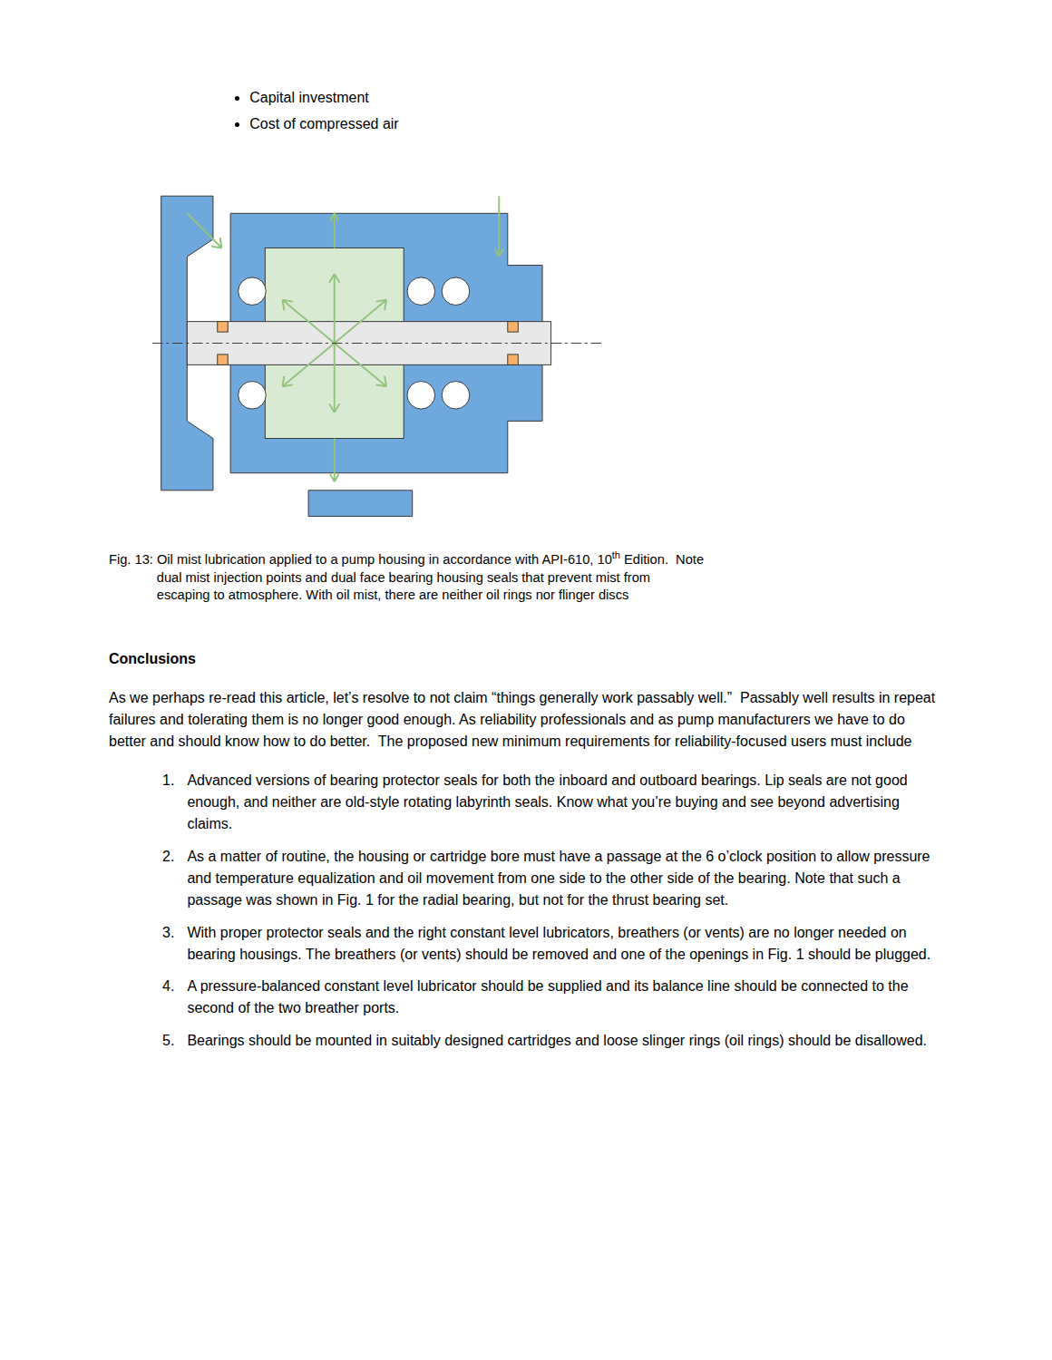Capital investment
Cost of compressed air
Fig. 13: Oil mist lubrication applied to a pump housing in accordance with API-610, 10th Edition. Note dual mist injection points and dual face bearing housing seals that prevent mist from escaping to atmosphere. With oil mist, there are neither oil rings nor flinger discs
Conclusions
As we perhaps re-read this article, let’s resolve to not claim “things generally work passably well.” Passably well results in repeat failures and tolerating them is no longer good enough. As reliability professionals and as pump manufacturers we have to do better and should know how to do better. The proposed new minimum requirements for reliability-focused users must include
Advanced versions of bearing protector seals for both the inboard and outboard bearings. Lip seals are not good enough, and neither are old-style rotating labyrinth seals. Know what you’re buying and see beyond advertising claims.
As a matter of routine, the housing or cartridge bore must have a passage at the 6 o’clock position to allow pressure and temperature equalization and oil movement from one side to the other side of the bearing. Note that such a passage was shown in Fig. 1 for the radial bearing, but not for the thrust bearing set.
With proper protector seals and the right constant level lubricators, breathers (or vents) are no longer needed on bearing housings. The breathers (or vents) should be removed and one of the openings in Fig. 1 should be plugged.
A pressure-balanced constant level lubricator should be supplied and its balance line should be connected to the second of the two breather ports.
Bearings should be mounted in suitably designed cartridges and loose slinger rings (oil rings) should be disallowed.